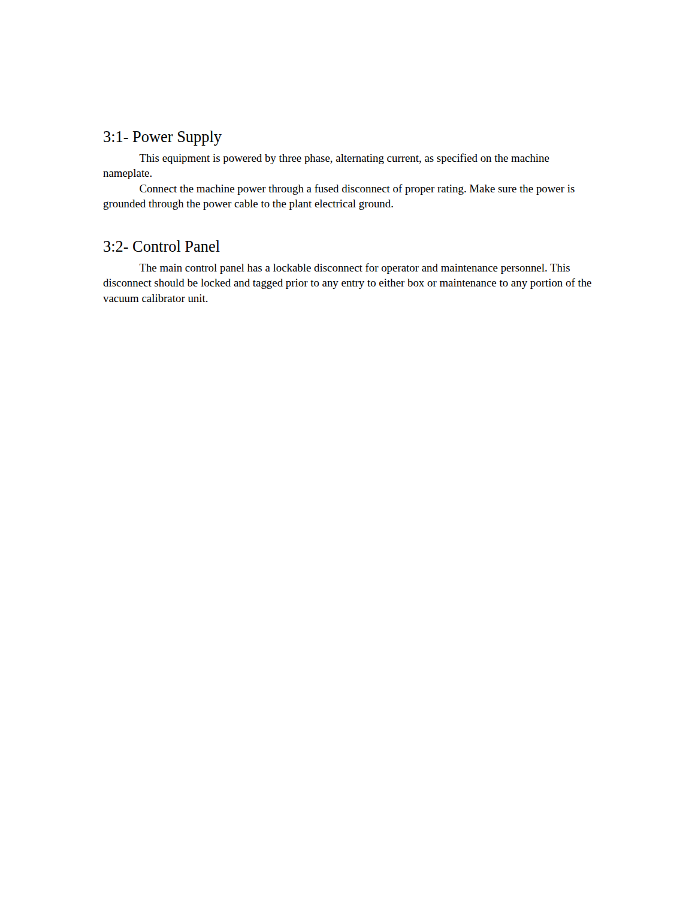3:1- Power Supply
This equipment is powered by three phase, alternating current, as specified on the machine nameplate.
Connect the machine power through a fused disconnect of proper rating. Make sure the power is grounded through the power cable to the plant electrical ground.
3:2- Control Panel
The main control panel has a lockable disconnect for operator and maintenance personnel. This disconnect should be locked and tagged prior to any entry to either box or maintenance to any portion of the vacuum calibrator unit.